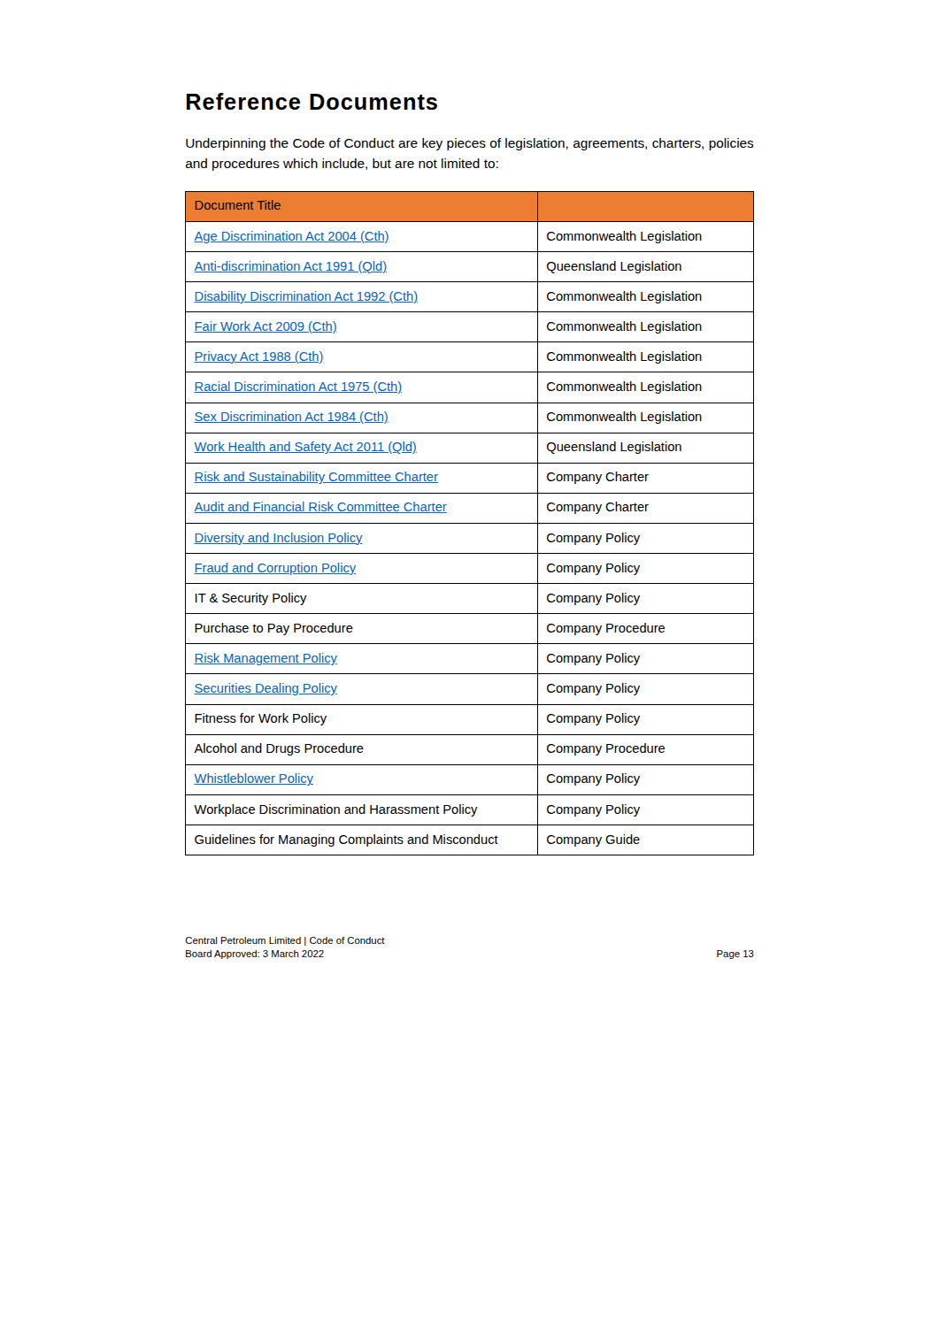Reference Documents
Underpinning the Code of Conduct are key pieces of legislation, agreements, charters, policies and procedures which include, but are not limited to:
| Document Title | |
| --- | --- |
| Age Discrimination Act 2004 (Cth) | Commonwealth Legislation |
| Anti-discrimination Act 1991 (Qld) | Queensland Legislation |
| Disability Discrimination Act 1992 (Cth) | Commonwealth Legislation |
| Fair Work Act 2009 (Cth) | Commonwealth Legislation |
| Privacy Act 1988 (Cth) | Commonwealth Legislation |
| Racial Discrimination Act 1975 (Cth) | Commonwealth Legislation |
| Sex Discrimination Act 1984 (Cth) | Commonwealth Legislation |
| Work Health and Safety Act 2011 (Qld) | Queensland Legislation |
| Risk and Sustainability Committee Charter | Company Charter |
| Audit and Financial Risk Committee Charter | Company Charter |
| Diversity and Inclusion Policy | Company Policy |
| Fraud and Corruption Policy | Company Policy |
| IT & Security Policy | Company Policy |
| Purchase to Pay Procedure | Company Procedure |
| Risk Management Policy | Company Policy |
| Securities Dealing Policy | Company Policy |
| Fitness for Work Policy | Company Policy |
| Alcohol and Drugs Procedure | Company Procedure |
| Whistleblower Policy | Company Policy |
| Workplace Discrimination and Harassment Policy | Company Policy |
| Guidelines for Managing Complaints and Misconduct | Company Guide |
Central Petroleum Limited | Code of Conduct
Board Approved: 3 March 2022
Page 13